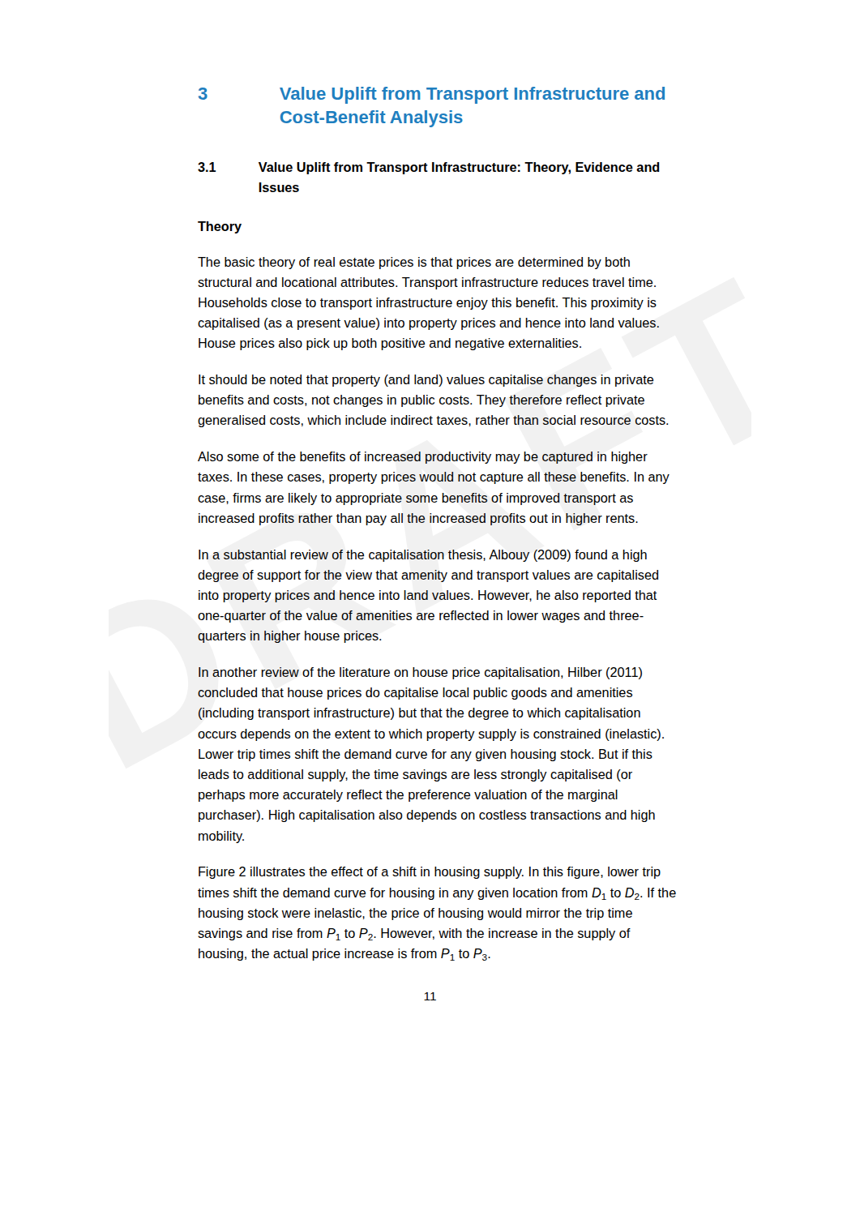DRAFT
3 Value Uplift from Transport Infrastructure and Cost-Benefit Analysis
3.1 Value Uplift from Transport Infrastructure: Theory, Evidence and Issues
Theory
The basic theory of real estate prices is that prices are determined by both structural and locational attributes. Transport infrastructure reduces travel time. Households close to transport infrastructure enjoy this benefit. This proximity is capitalised (as a present value) into property prices and hence into land values. House prices also pick up both positive and negative externalities.
It should be noted that property (and land) values capitalise changes in private benefits and costs, not changes in public costs. They therefore reflect private generalised costs, which include indirect taxes, rather than social resource costs.
Also some of the benefits of increased productivity may be captured in higher taxes. In these cases, property prices would not capture all these benefits. In any case, firms are likely to appropriate some benefits of improved transport as increased profits rather than pay all the increased profits out in higher rents.
In a substantial review of the capitalisation thesis, Albouy (2009) found a high degree of support for the view that amenity and transport values are capitalised into property prices and hence into land values. However, he also reported that one-quarter of the value of amenities are reflected in lower wages and three-quarters in higher house prices.
In another review of the literature on house price capitalisation, Hilber (2011) concluded that house prices do capitalise local public goods and amenities (including transport infrastructure) but that the degree to which capitalisation occurs depends on the extent to which property supply is constrained (inelastic). Lower trip times shift the demand curve for any given housing stock. But if this leads to additional supply, the time savings are less strongly capitalised (or perhaps more accurately reflect the preference valuation of the marginal purchaser). High capitalisation also depends on costless transactions and high mobility.
Figure 2 illustrates the effect of a shift in housing supply. In this figure, lower trip times shift the demand curve for housing in any given location from D1 to D2. If the housing stock were inelastic, the price of housing would mirror the trip time savings and rise from P1 to P2. However, with the increase in the supply of housing, the actual price increase is from P1 to P3.
11